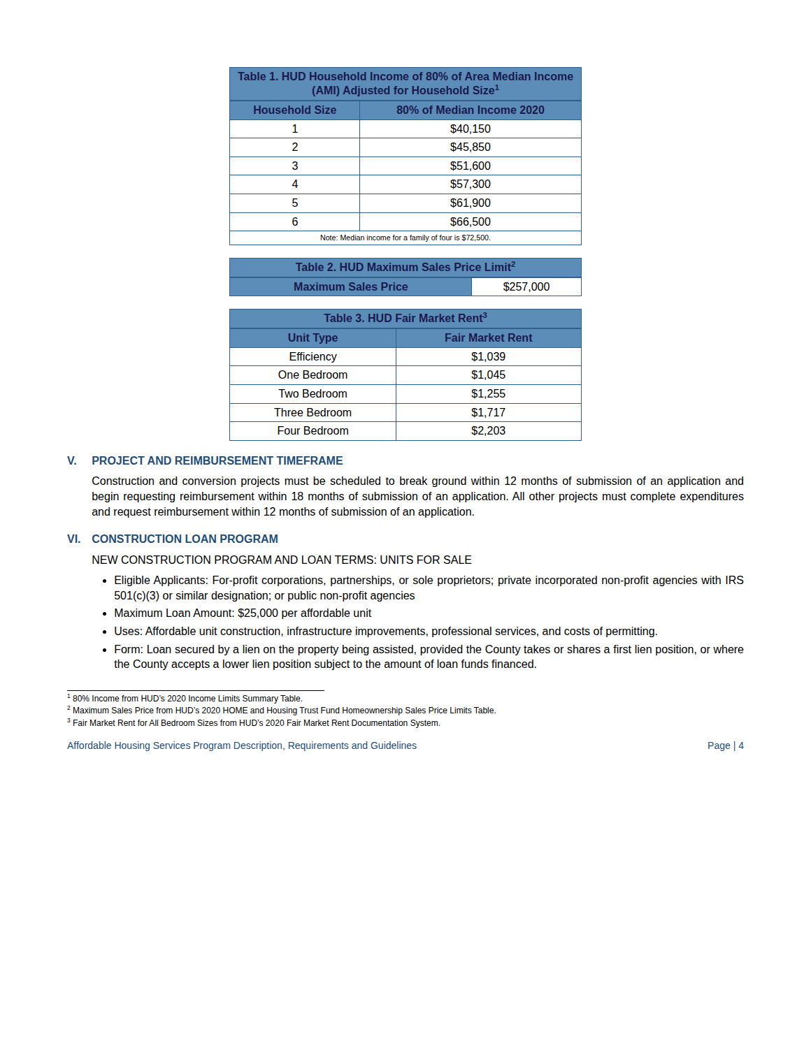Table 1. HUD Household Income of 80% of Area Median Income (AMI) Adjusted for Household Size 1
| Household Size | 80% of Median Income 2020 |
| --- | --- |
| 1 | $40,150 |
| 2 | $45,850 |
| 3 | $51,600 |
| 4 | $57,300 |
| 5 | $61,900 |
| 6 | $66,500 |
| Note: Median income for a family of four is $72,500. |
Table 2. HUD Maximum Sales Price Limit 2
| Maximum Sales Price | $257,000 |
Table 3. HUD Fair Market Rent 3
| Unit Type | Fair Market Rent |
| --- | --- |
| Efficiency | $1,039 |
| One Bedroom | $1,045 |
| Two Bedroom | $1,255 |
| Three Bedroom | $1,717 |
| Four Bedroom | $2,203 |
V. Project and Reimbursement Timeframe
Construction and conversion projects must be scheduled to break ground within 12 months of submission of an application and begin requesting reimbursement within 18 months of submission of an application. All other projects must complete expenditures and request reimbursement within 12 months of submission of an application.
VI. Construction Loan Program
NEW CONSTRUCTION PROGRAM AND LOAN TERMS: UNITS FOR SALE
Eligible Applicants: For-profit corporations, partnerships, or sole proprietors; private incorporated non-profit agencies with IRS 501(c)(3) or similar designation; or public non-profit agencies
Maximum Loan Amount: $25,000 per affordable unit
Uses: Affordable unit construction, infrastructure improvements, professional services, and costs of permitting.
Form: Loan secured by a lien on the property being assisted, provided the County takes or shares a first lien position, or where the County accepts a lower lien position subject to the amount of loan funds financed.
1 80% Income from HUD’s 2020 Income Limits Summary Table.
2 Maximum Sales Price from HUD’s 2020 HOME and Housing Trust Fund Homeownership Sales Price Limits Table.
3 Fair Market Rent for All Bedroom Sizes from HUD’s 2020 Fair Market Rent Documentation System.
Affordable Housing Services Program Description, Requirements and Guidelines Page | 4